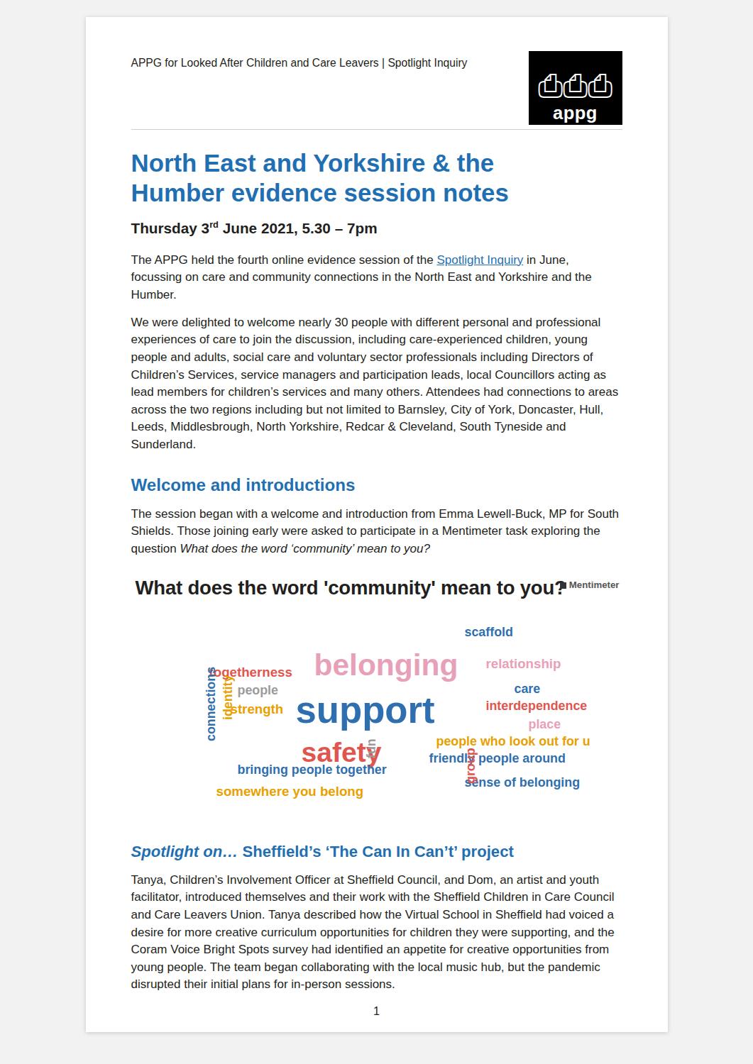APPG for Looked After Children and Care Leavers | Spotlight Inquiry
⎙⎙⎙
appg
North East and Yorkshire & the Humber evidence session notes
Thursday 3rd June 2021, 5.30 – 7pm
The APPG held the fourth online evidence session of the Spotlight Inquiry in June, focussing on care and community connections in the North East and Yorkshire and the Humber.
We were delighted to welcome nearly 30 people with different personal and professional experiences of care to join the discussion, including care-experienced children, young people and adults, social care and voluntary sector professionals including Directors of Children’s Services, service managers and participation leads, local Councillors acting as lead members for children’s services and many others. Attendees had connections to areas across the two regions including but not limited to Barnsley, City of York, Doncaster, Hull, Leeds, Middlesbrough, North Yorkshire, Redcar & Cleveland, South Tyneside and Sunderland.
Welcome and introductions
The session began with a welcome and introduction from Emma Lewell-Buck, MP for South Shields. Those joining early were asked to participate in a Mentimeter task exploring the question What does the word ‘community’ mean to you?
Mentimeter
What does the word 'community' mean to you?
scaffold belonging relationship togetherness people support care interdependence connections identity strength place safety fun people who look out for u friendly people around bringing people together sense of belonging somewhere you belong group
Spotlight on… Sheffield’s ‘The Can In Can’t’ project
Tanya, Children’s Involvement Officer at Sheffield Council, and Dom, an artist and youth facilitator, introduced themselves and their work with the Sheffield Children in Care Council and Care Leavers Union. Tanya described how the Virtual School in Sheffield had voiced a desire for more creative curriculum opportunities for children they were supporting, and the Coram Voice Bright Spots survey had identified an appetite for creative opportunities from young people. The team began collaborating with the local music hub, but the pandemic disrupted their initial plans for in-person sessions.
1